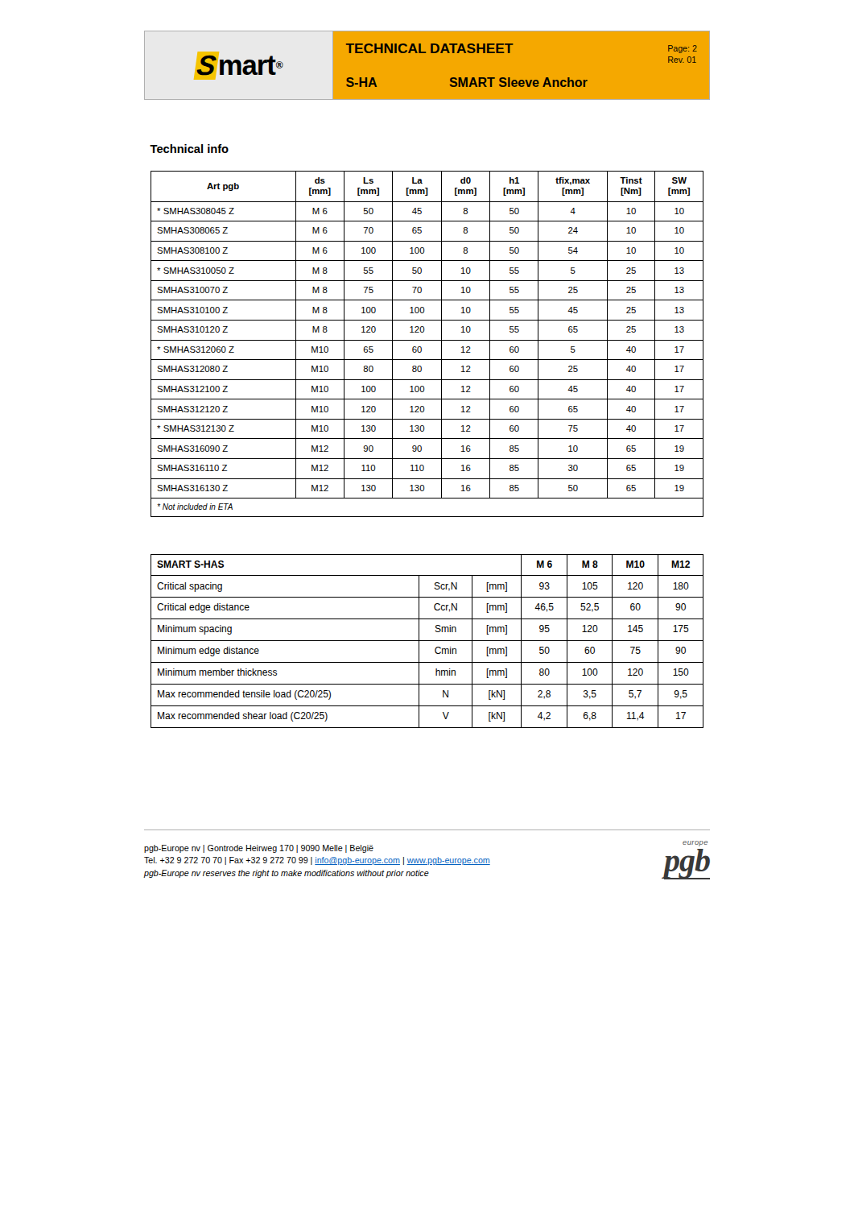Smart®
Page: 2
Rev. 01
TECHNICAL DATASHEET
S-HA
SMART Sleeve Anchor
Technical info
| Art pgb | ds [mm] | Ls [mm] | La [mm] | d0 [mm] | h1 [mm] | tfix,max [mm] | Tinst [Nm] | SW [mm] |
| --- | --- | --- | --- | --- | --- | --- | --- | --- |
| * SMHAS308045 Z | M 6 | 50 | 45 | 8 | 50 | 4 | 10 | 10 |
| SMHAS308065 Z | M 6 | 70 | 65 | 8 | 50 | 24 | 10 | 10 |
| SMHAS308100 Z | M 6 | 100 | 100 | 8 | 50 | 54 | 10 | 10 |
| * SMHAS310050 Z | M 8 | 55 | 50 | 10 | 55 | 5 | 25 | 13 |
| SMHAS310070 Z | M 8 | 75 | 70 | 10 | 55 | 25 | 25 | 13 |
| SMHAS310100 Z | M 8 | 100 | 100 | 10 | 55 | 45 | 25 | 13 |
| SMHAS310120 Z | M 8 | 120 | 120 | 10 | 55 | 65 | 25 | 13 |
| * SMHAS312060 Z | M10 | 65 | 60 | 12 | 60 | 5 | 40 | 17 |
| SMHAS312080 Z | M10 | 80 | 80 | 12 | 60 | 25 | 40 | 17 |
| SMHAS312100 Z | M10 | 100 | 100 | 12 | 60 | 45 | 40 | 17 |
| SMHAS312120 Z | M10 | 120 | 120 | 12 | 60 | 65 | 40 | 17 |
| * SMHAS312130 Z | M10 | 130 | 130 | 12 | 60 | 75 | 40 | 17 |
| SMHAS316090 Z | M12 | 90 | 90 | 16 | 85 | 10 | 65 | 19 |
| SMHAS316110 Z | M12 | 110 | 110 | 16 | 85 | 30 | 65 | 19 |
| SMHAS316130 Z | M12 | 130 | 130 | 16 | 85 | 50 | 65 | 19 |
| * Not included in ETA |
| SMART S-HAS | M 6 | M 8 | M10 | M12 |
| --- | --- | --- | --- | --- |
| Critical spacing | Scr,N | [mm] | 93 | 105 | 120 | 180 |
| Critical edge distance | Ccr,N | [mm] | 46,5 | 52,5 | 60 | 90 |
| Minimum spacing | Smin | [mm] | 95 | 120 | 145 | 175 |
| Minimum edge distance | Cmin | [mm] | 50 | 60 | 75 | 90 |
| Minimum member thickness | hmin | [mm] | 80 | 100 | 120 | 150 |
| Max recommended tensile load (C20/25) | N | [kN] | 2,8 | 3,5 | 5,7 | 9,5 |
| Max recommended shear load (C20/25) | V | [kN] | 4,2 | 6,8 | 11,4 | 17 |
pgb-Europe nv | Gontrode Heirweg 170 | 9090 Melle | België
Tel. +32 9 272 70 70 | Fax +32 9 272 70 99 | info@pgb-europe.com | www.pgb-europe.com
pgb-Europe nv reserves the right to make modifications without prior notice
europe
pgb